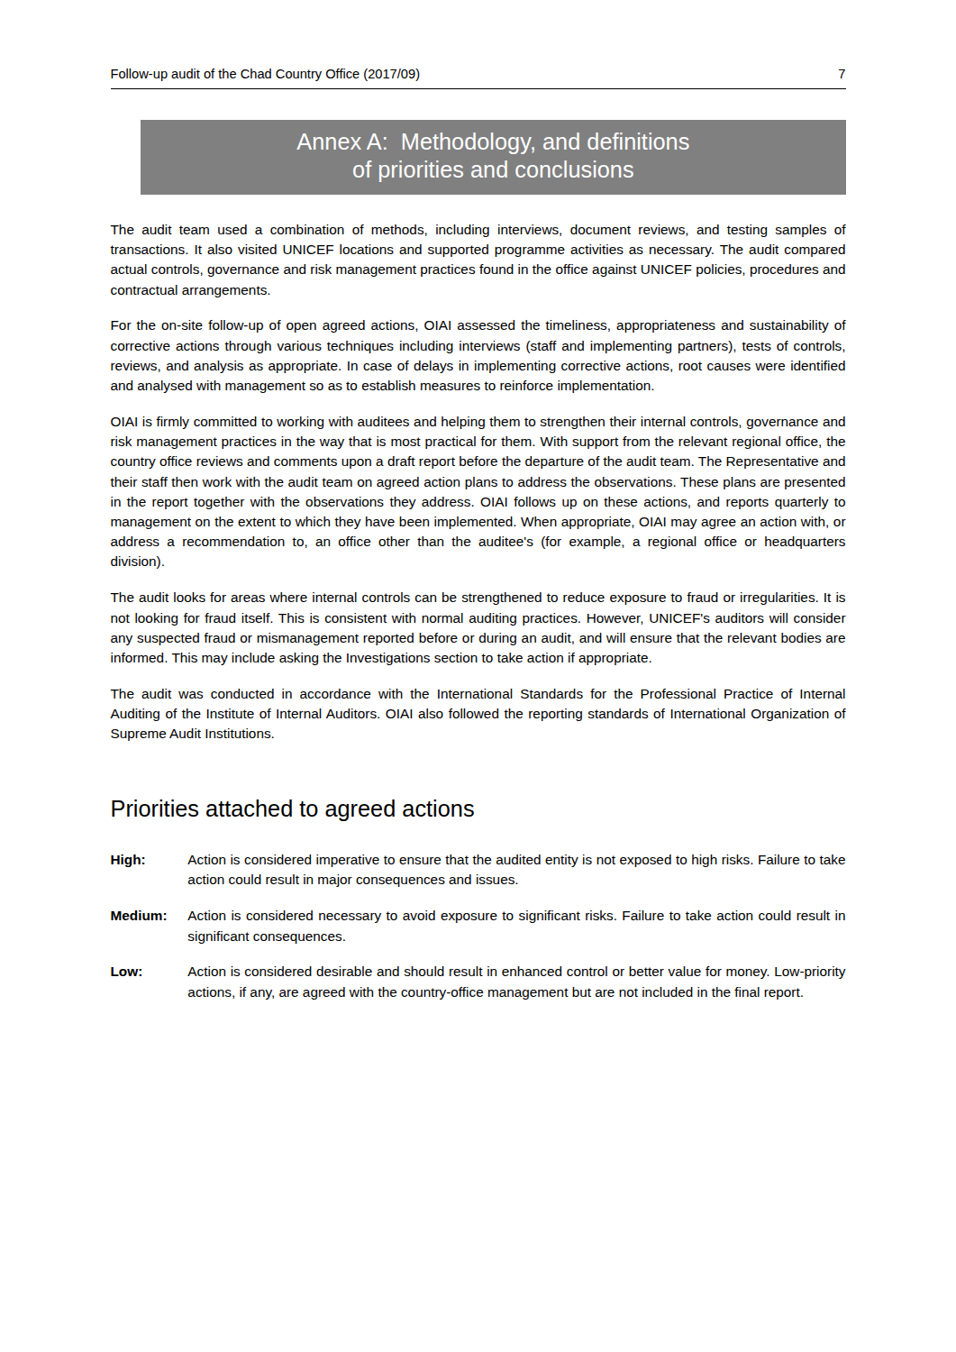Follow-up audit of the Chad Country Office (2017/09) 7
Annex A: Methodology, and definitions
of priorities and conclusions
The audit team used a combination of methods, including interviews, document reviews, and testing samples of transactions. It also visited UNICEF locations and supported programme activities as necessary. The audit compared actual controls, governance and risk management practices found in the office against UNICEF policies, procedures and contractual arrangements.
For the on-site follow-up of open agreed actions, OIAI assessed the timeliness, appropriateness and sustainability of corrective actions through various techniques including interviews (staff and implementing partners), tests of controls, reviews, and analysis as appropriate. In case of delays in implementing corrective actions, root causes were identified and analysed with management so as to establish measures to reinforce implementation.
OIAI is firmly committed to working with auditees and helping them to strengthen their internal controls, governance and risk management practices in the way that is most practical for them. With support from the relevant regional office, the country office reviews and comments upon a draft report before the departure of the audit team. The Representative and their staff then work with the audit team on agreed action plans to address the observations. These plans are presented in the report together with the observations they address. OIAI follows up on these actions, and reports quarterly to management on the extent to which they have been implemented. When appropriate, OIAI may agree an action with, or address a recommendation to, an office other than the auditee's (for example, a regional office or headquarters division).
The audit looks for areas where internal controls can be strengthened to reduce exposure to fraud or irregularities. It is not looking for fraud itself. This is consistent with normal auditing practices. However, UNICEF's auditors will consider any suspected fraud or mismanagement reported before or during an audit, and will ensure that the relevant bodies are informed. This may include asking the Investigations section to take action if appropriate.
The audit was conducted in accordance with the International Standards for the Professional Practice of Internal Auditing of the Institute of Internal Auditors. OIAI also followed the reporting standards of International Organization of Supreme Audit Institutions.
Priorities attached to agreed actions
High:
Action is considered imperative to ensure that the audited entity is not exposed to high risks. Failure to take action could result in major consequences and issues.
Medium:
Action is considered necessary to avoid exposure to significant risks. Failure to take action could result in significant consequences.
Low:
Action is considered desirable and should result in enhanced control or better value for money. Low-priority actions, if any, are agreed with the country-office management but are not included in the final report.